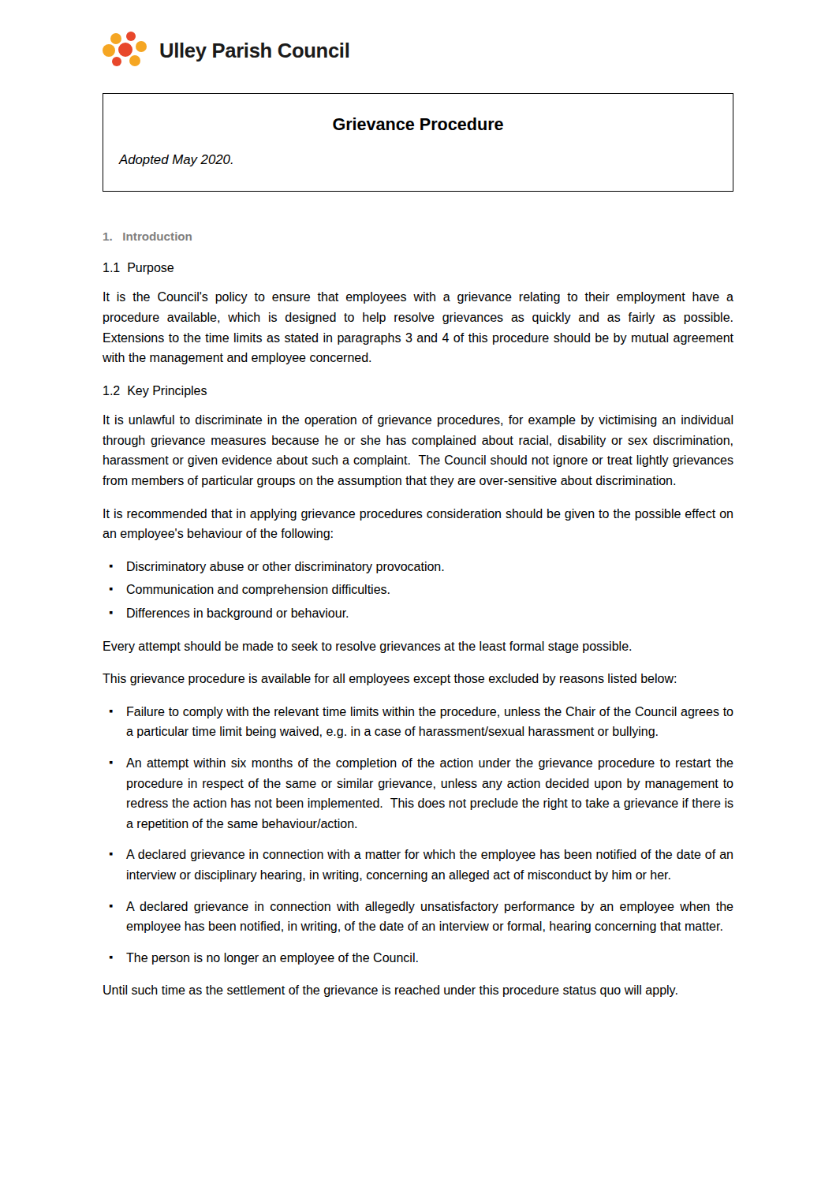Ulley Parish Council
Grievance Procedure
Adopted May 2020.
1. Introduction
1.1 Purpose
It is the Council's policy to ensure that employees with a grievance relating to their employment have a procedure available, which is designed to help resolve grievances as quickly and as fairly as possible. Extensions to the time limits as stated in paragraphs 3 and 4 of this procedure should be by mutual agreement with the management and employee concerned.
1.2 Key Principles
It is unlawful to discriminate in the operation of grievance procedures, for example by victimising an individual through grievance measures because he or she has complained about racial, disability or sex discrimination, harassment or given evidence about such a complaint. The Council should not ignore or treat lightly grievances from members of particular groups on the assumption that they are over-sensitive about discrimination.
It is recommended that in applying grievance procedures consideration should be given to the possible effect on an employee's behaviour of the following:
Discriminatory abuse or other discriminatory provocation.
Communication and comprehension difficulties.
Differences in background or behaviour.
Every attempt should be made to seek to resolve grievances at the least formal stage possible.
This grievance procedure is available for all employees except those excluded by reasons listed below:
Failure to comply with the relevant time limits within the procedure, unless the Chair of the Council agrees to a particular time limit being waived, e.g. in a case of harassment/sexual harassment or bullying.
An attempt within six months of the completion of the action under the grievance procedure to restart the procedure in respect of the same or similar grievance, unless any action decided upon by management to redress the action has not been implemented. This does not preclude the right to take a grievance if there is a repetition of the same behaviour/action.
A declared grievance in connection with a matter for which the employee has been notified of the date of an interview or disciplinary hearing, in writing, concerning an alleged act of misconduct by him or her.
A declared grievance in connection with allegedly unsatisfactory performance by an employee when the employee has been notified, in writing, of the date of an interview or formal, hearing concerning that matter.
The person is no longer an employee of the Council.
Until such time as the settlement of the grievance is reached under this procedure status quo will apply.